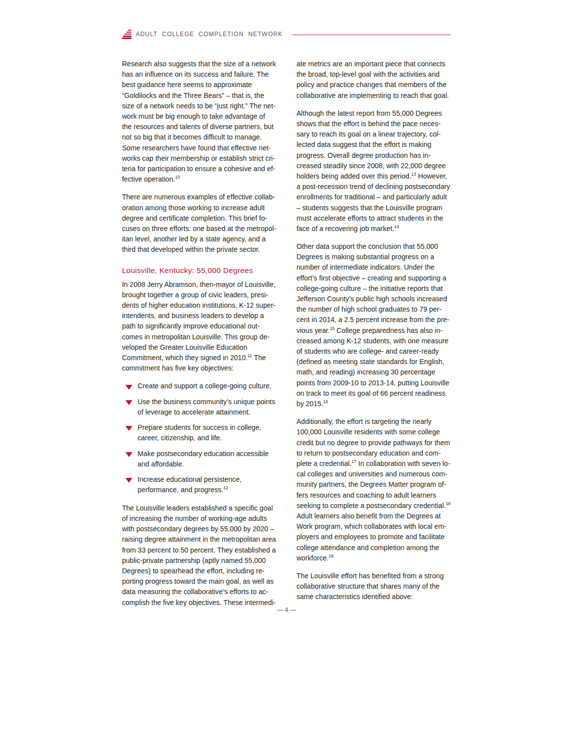ADULT COLLEGE COMPLETION NETWORK
Research also suggests that the size of a network has an influence on its success and failure. The best guidance here seems to approximate “Goldilocks and the Three Bears” – that is, the size of a network needs to be “just right.” The network must be big enough to take advantage of the resources and talents of diverse partners, but not so big that it becomes difficult to manage. Some researchers have found that effective networks cap their membership or establish strict criteria for participation to ensure a cohesive and effective operation.10
There are numerous examples of effective collaboration among those working to increase adult degree and certificate completion. This brief focuses on three efforts: one based at the metropolitan level, another led by a state agency, and a third that developed within the private sector.
Louisville, Kentucky: 55,000 Degrees
In 2008 Jerry Abramson, then-mayor of Louisville, brought together a group of civic leaders, presidents of higher education institutions, K-12 superintendents, and business leaders to develop a path to significantly improve educational outcomes in metropolitan Louisville. This group developed the Greater Louisville Education Commitment, which they signed in 2010.11 The commitment has five key objectives:
Create and support a college-going culture.
Use the business community’s unique points of leverage to accelerate attainment.
Prepare students for success in college, career, citizenship, and life.
Make postsecondary education accessible and affordable.
Increase educational persistence, performance, and progress.12
The Louisville leaders established a specific goal of increasing the number of working-age adults with postsecondary degrees by 55,000 by 2020 – raising degree attainment in the metropolitan area from 33 percent to 50 percent. They established a public-private partnership (aptly named 55,000 Degrees) to spearhead the effort, including reporting progress toward the main goal, as well as data measuring the collaborative’s efforts to accomplish the five key objectives. These intermediate metrics are an important piece that connects the broad, top-level goal with the activities and policy and practice changes that members of the collaborative are implementing to reach that goal.
Although the latest report from 55,000 Degrees shows that the effort is behind the pace necessary to reach its goal on a linear trajectory, collected data suggest that the effort is making progress. Overall degree production has increased steadily since 2008, with 22,000 degree holders being added over this period.13 However, a post-recession trend of declining postsecondary enrollments for traditional – and particularly adult – students suggests that the Louisville program must accelerate efforts to attract students in the face of a recovering job market.14
Other data support the conclusion that 55,000 Degrees is making substantial progress on a number of intermediate indicators. Under the effort’s first objective – creating and supporting a college-going culture – the initiative reports that Jefferson County’s public high schools increased the number of high school graduates to 79 percent in 2014, a 2.5 percent increase from the previous year.15 College preparedness has also increased among K-12 students, with one measure of students who are college- and career-ready (defined as meeting state standards for English, math, and reading) increasing 30 percentage points from 2009-10 to 2013-14, putting Louisville on track to meet its goal of 66 percent readiness by 2015.16
Additionally, the effort is targeting the nearly 100,000 Louisville residents with some college credit but no degree to provide pathways for them to return to postsecondary education and complete a credential.17 In collaboration with seven local colleges and universities and numerous community partners, the Degrees Matter program offers resources and coaching to adult learners seeking to complete a postsecondary credential.18 Adult learners also benefit from the Degrees at Work program, which collaborates with local employers and employees to promote and facilitate college attendance and completion among the workforce.19
The Louisville effort has benefited from a strong collaborative structure that shares many of the same characteristics identified above:
— 4 —